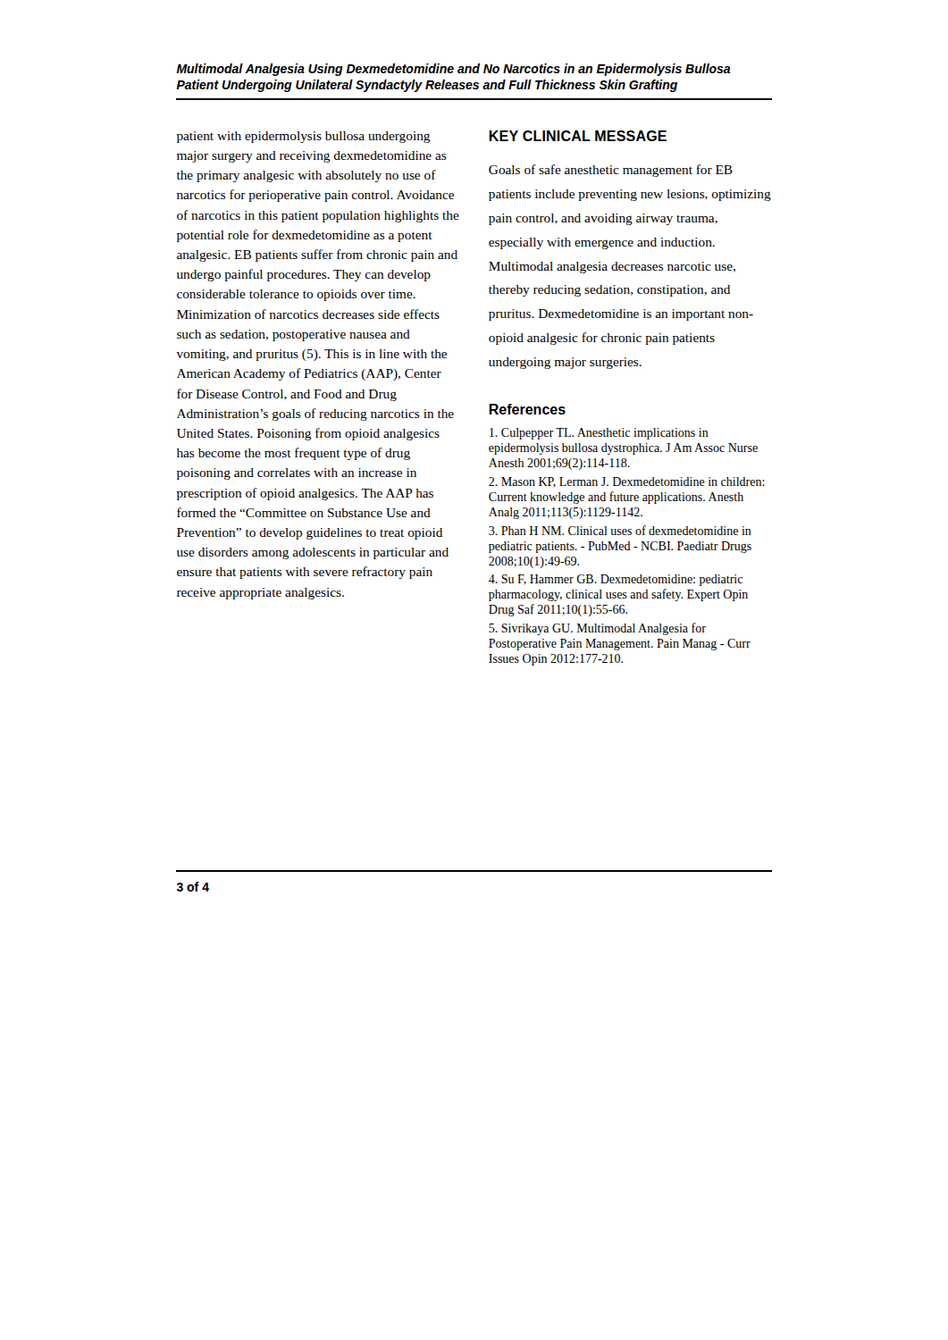Multimodal Analgesia Using Dexmedetomidine and No Narcotics in an Epidermolysis Bullosa Patient Undergoing Unilateral Syndactyly Releases and Full Thickness Skin Grafting
patient with epidermolysis bullosa undergoing major surgery and receiving dexmedetomidine as the primary analgesic with absolutely no use of narcotics for perioperative pain control. Avoidance of narcotics in this patient population highlights the potential role for dexmedetomidine as a potent analgesic. EB patients suffer from chronic pain and undergo painful procedures. They can develop considerable tolerance to opioids over time. Minimization of narcotics decreases side effects such as sedation, postoperative nausea and vomiting, and pruritus (5). This is in line with the American Academy of Pediatrics (AAP), Center for Disease Control, and Food and Drug Administration’s goals of reducing narcotics in the United States. Poisoning from opioid analgesics has become the most frequent type of drug poisoning and correlates with an increase in prescription of opioid analgesics. The AAP has formed the “Committee on Substance Use and Prevention” to develop guidelines to treat opioid use disorders among adolescents in particular and ensure that patients with severe refractory pain receive appropriate analgesics.
KEY CLINICAL MESSAGE
Goals of safe anesthetic management for EB patients include preventing new lesions, optimizing pain control, and avoiding airway trauma, especially with emergence and induction. Multimodal analgesia decreases narcotic use, thereby reducing sedation, constipation, and pruritus. Dexmedetomidine is an important non-opioid analgesic for chronic pain patients undergoing major surgeries.
References
1. Culpepper TL. Anesthetic implications in epidermolysis bullosa dystrophica. J Am Assoc Nurse Anesth 2001;69(2):114-118.
2. Mason KP, Lerman J. Dexmedetomidine in children: Current knowledge and future applications. Anesth Analg 2011;113(5):1129-1142.
3. Phan H NM. Clinical uses of dexmedetomidine in pediatric patients. - PubMed - NCBI. Paediatr Drugs 2008;10(1):49-69.
4. Su F, Hammer GB. Dexmedetomidine: pediatric pharmacology, clinical uses and safety. Expert Opin Drug Saf 2011;10(1):55-66.
5. Sivrikaya GU. Multimodal Analgesia for Postoperative Pain Management. Pain Manag - Curr Issues Opin 2012:177-210.
3 of 4